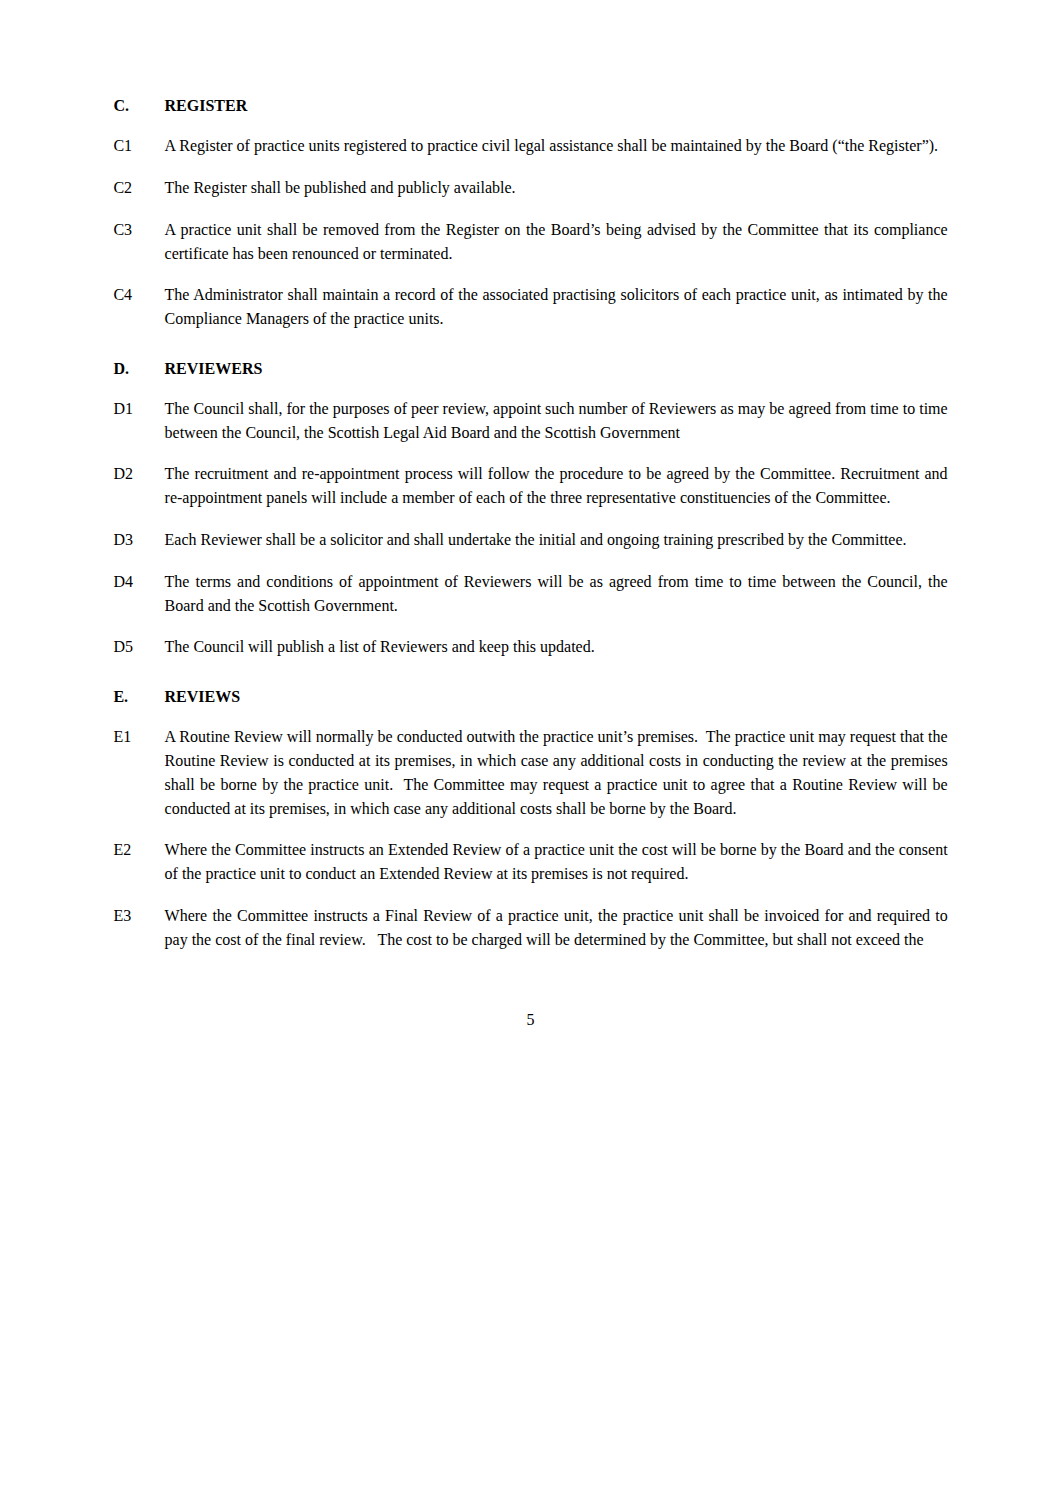C. Register
C1
A Register of practice units registered to practice civil legal assistance shall be maintained by the Board (“the Register”).
C2
The Register shall be published and publicly available.
C3
A practice unit shall be removed from the Register on the Board’s being advised by the Committee that its compliance certificate has been renounced or terminated.
C4
The Administrator shall maintain a record of the associated practising solicitors of each practice unit, as intimated by the Compliance Managers of the practice units.
D. Reviewers
D1
The Council shall, for the purposes of peer review, appoint such number of Reviewers as may be agreed from time to time between the Council, the Scottish Legal Aid Board and the Scottish Government
D2
The recruitment and re-appointment process will follow the procedure to be agreed by the Committee. Recruitment and re-appointment panels will include a member of each of the three representative constituencies of the Committee.
D3
Each Reviewer shall be a solicitor and shall undertake the initial and ongoing training prescribed by the Committee.
D4
The terms and conditions of appointment of Reviewers will be as agreed from time to time between the Council, the Board and the Scottish Government.
D5
The Council will publish a list of Reviewers and keep this updated.
E. Reviews
E1
A Routine Review will normally be conducted outwith the practice unit’s premises. The practice unit may request that the Routine Review is conducted at its premises, in which case any additional costs in conducting the review at the premises shall be borne by the practice unit. The Committee may request a practice unit to agree that a Routine Review will be conducted at its premises, in which case any additional costs shall be borne by the Board.
E2
Where the Committee instructs an Extended Review of a practice unit the cost will be borne by the Board and the consent of the practice unit to conduct an Extended Review at its premises is not required.
E3
Where the Committee instructs a Final Review of a practice unit, the practice unit shall be invoiced for and required to pay the cost of the final review. The cost to be charged will be determined by the Committee, but shall not exceed the
5